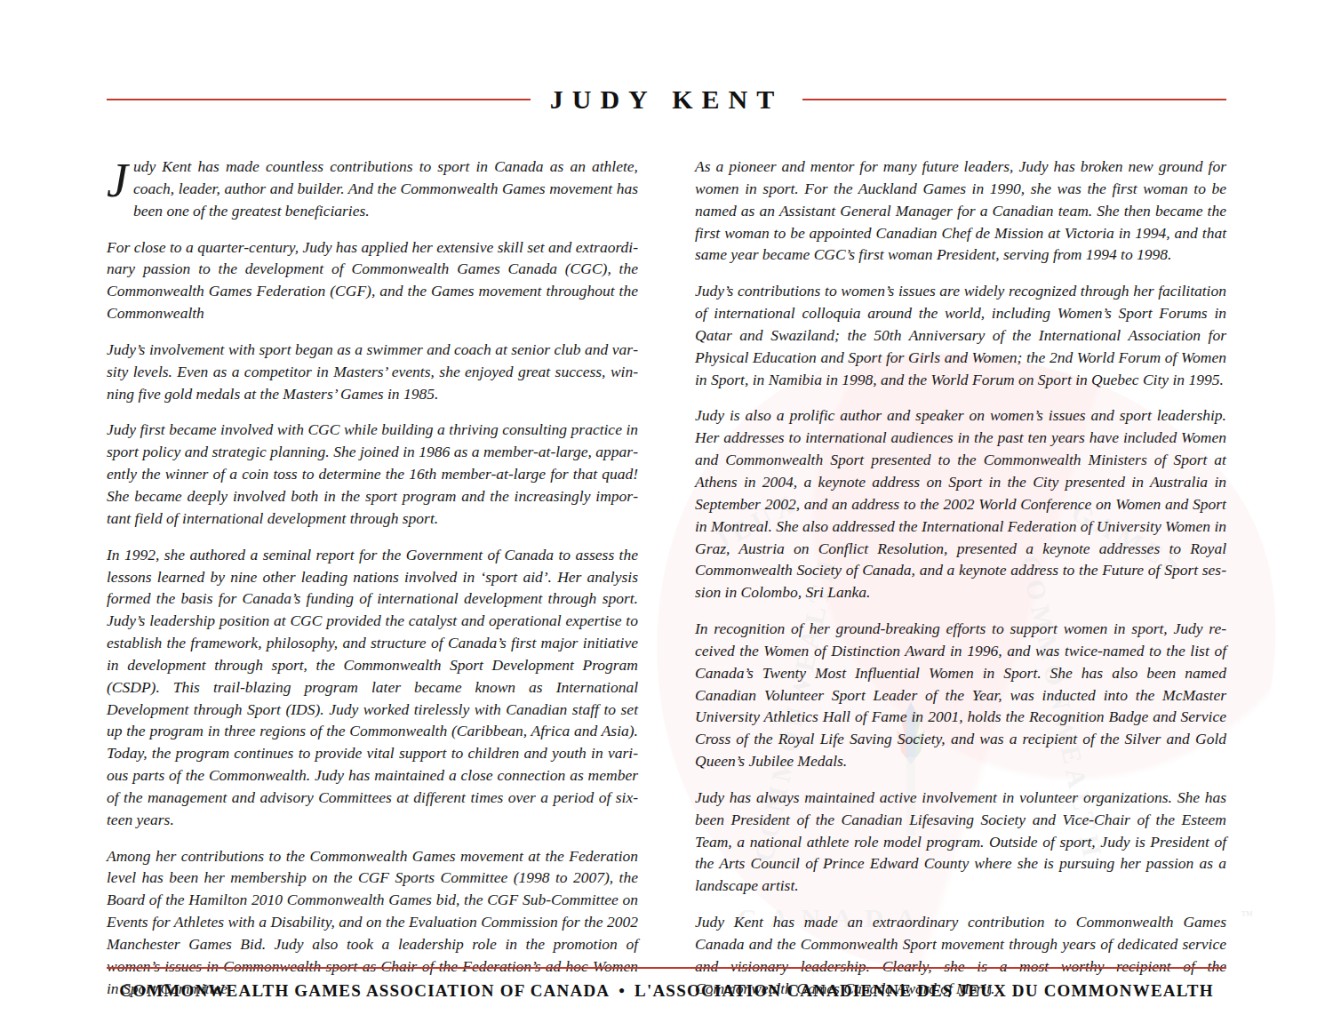JEUX GAMES CANADA COMMONWEALTH COMMONWEALTH
™
Judy Kent
Judy Kent has made countless contributions to sport in Canada as an athlete, coach, leader, author and builder. And the Commonwealth Games movement has been one of the greatest beneficiaries.
For close to a quarter-century, Judy has applied her extensive skill set and extraordinary passion to the development of Commonwealth Games Canada (CGC), the Commonwealth Games Federation (CGF), and the Games movement throughout the Commonwealth
Judy’s involvement with sport began as a swimmer and coach at senior club and varsity levels. Even as a competitor in Masters’ events, she enjoyed great success, winning five gold medals at the Masters’ Games in 1985.
Judy first became involved with CGC while building a thriving consulting practice in sport policy and strategic planning. She joined in 1986 as a member-at-large, apparently the winner of a coin toss to determine the 16th member-at-large for that quad! She became deeply involved both in the sport program and the increasingly important field of international development through sport.
In 1992, she authored a seminal report for the Government of Canada to assess the lessons learned by nine other leading nations involved in ‘sport aid’. Her analysis formed the basis for Canada’s funding of international development through sport. Judy’s leadership position at CGC provided the catalyst and operational expertise to establish the framework, philosophy, and structure of Canada’s first major initiative in development through sport, the Commonwealth Sport Development Program (CSDP). This trail-blazing program later became known as International Development through Sport (IDS). Judy worked tirelessly with Canadian staff to set up the program in three regions of the Commonwealth (Caribbean, Africa and Asia). Today, the program continues to provide vital support to children and youth in various parts of the Commonwealth. Judy has maintained a close connection as member of the management and advisory Committees at different times over a period of sixteen years.
Among her contributions to the Commonwealth Games movement at the Federation level has been her membership on the CGF Sports Committee (1998 to 2007), the Board of the Hamilton 2010 Commonwealth Games bid, the CGF Sub-Committee on Events for Athletes with a Disability, and on the Evaluation Commission for the 2002 Manchester Games Bid. Judy also took a leadership role in the promotion of women’s issues in Commonwealth sport as Chair of the Federation’s ad hoc Women in Sport Committee.
As a pioneer and mentor for many future leaders, Judy has broken new ground for women in sport. For the Auckland Games in 1990, she was the first woman to be named as an Assistant General Manager for a Canadian team. She then became the first woman to be appointed Canadian Chef de Mission at Victoria in 1994, and that same year became CGC’s first woman President, serving from 1994 to 1998.
Judy’s contributions to women’s issues are widely recognized through her facilitation of international colloquia around the world, including Women’s Sport Forums in Qatar and Swaziland; the 50th Anniversary of the International Association for Physical Education and Sport for Girls and Women; the 2nd World Forum of Women in Sport, in Namibia in 1998, and the World Forum on Sport in Quebec City in 1995.
Judy is also a prolific author and speaker on women’s issues and sport leadership. Her addresses to international audiences in the past ten years have included Women and Commonwealth Sport presented to the Commonwealth Ministers of Sport at Athens in 2004, a keynote address on Sport in the City presented in Australia in September 2002, and an address to the 2002 World Conference on Women and Sport in Montreal. She also addressed the International Federation of University Women in Graz, Austria on Conflict Resolution, presented a keynote addresses to Royal Commonwealth Society of Canada, and a keynote address to the Future of Sport session in Colombo, Sri Lanka.
In recognition of her ground-breaking efforts to support women in sport, Judy received the Women of Distinction Award in 1996, and was twice-named to the list of Canada’s Twenty Most Influential Women in Sport. She has also been named Canadian Volunteer Sport Leader of the Year, was inducted into the McMaster University Athletics Hall of Fame in 2001, holds the Recognition Badge and Service Cross of the Royal Life Saving Society, and was a recipient of the Silver and Gold Queen’s Jubilee Medals.
Judy has always maintained active involvement in volunteer organizations. She has been President of the Canadian Lifesaving Society and Vice-Chair of the Esteem Team, a national athlete role model program. Outside of sport, Judy is President of the Arts Council of Prince Edward County where she is pursuing her passion as a landscape artist.
Judy Kent has made an extraordinary contribution to Commonwealth Games Canada and the Commonwealth Sport movement through years of dedicated service and visionary leadership. Clearly, she is a most worthy recipient of the Commonwealth Games Canada Award of Merit.
Commonwealth Games Association of Canada•L'Association Canadienne des Jeux du Commonwealth